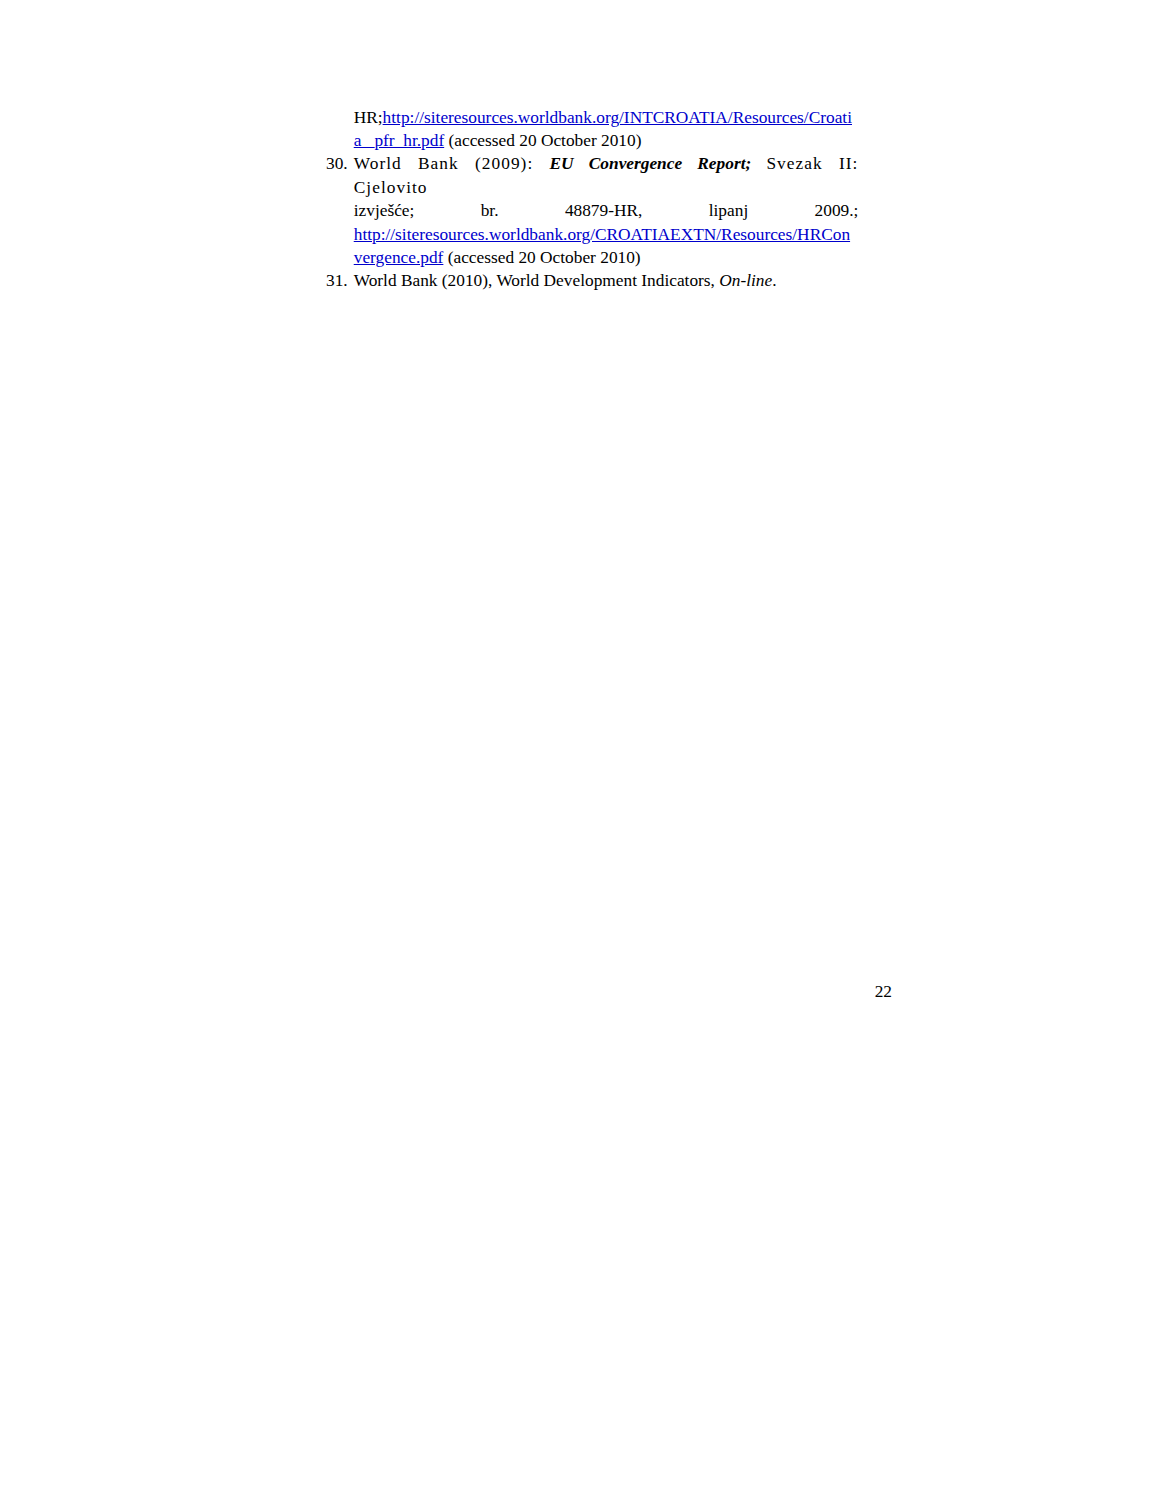HR;http://siteresources.worldbank.org/INTCROATIA/Resources/Croatia _pfr_hr.pdf (accessed 20 October 2010)
30.
World Bank (2009): EU Convergence Report; Svezak II: Cjelovito
izvješće; br. 48879-HR, lipanj 2009.; http://siteresources.worldbank.org/CROATIAEXTN/Resources/HRConvergence.pdf (accessed 20 October 2010)
31.
World Bank (2010), World Development Indicators, On-line.
22